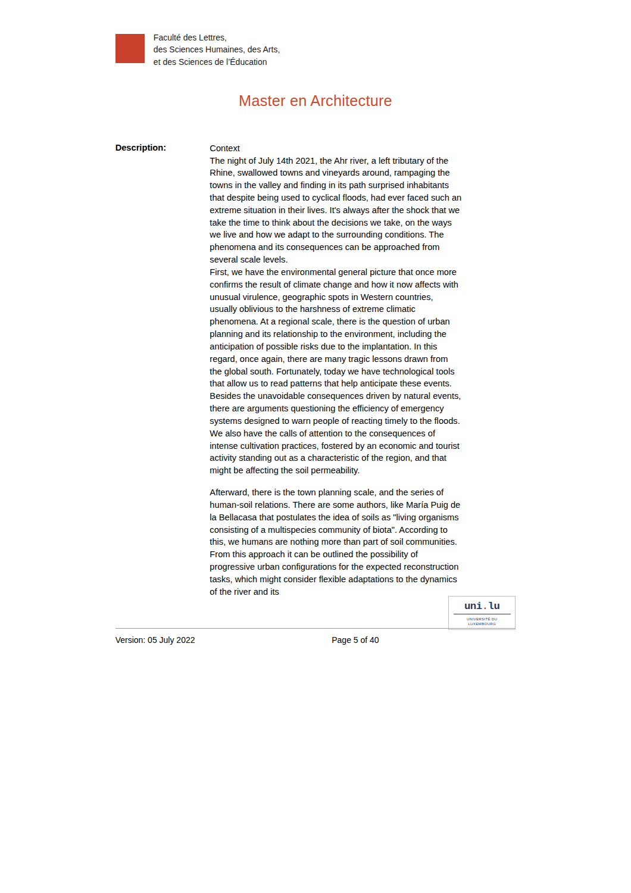Faculté des Lettres,
des Sciences Humaines, des Arts,
et des Sciences de l’Éducation
Master en Architecture
Description:
Context
The night of July 14th 2021, the Ahr river, a left tributary of the Rhine, swallowed towns and vineyards around, rampaging the towns in the valley and finding in its path surprised inhabitants that despite being used to cyclical floods, had ever faced such an extreme situation in their lives. It's always after the shock that we take the time to think about the decisions we take, on the ways we live and how we adapt to the surrounding conditions. The phenomena and its consequences can be approached from several scale levels.
First, we have the environmental general picture that once more confirms the result of climate change and how it now affects with unusual virulence, geographic spots in Western countries, usually oblivious to the harshness of extreme climatic phenomena. At a regional scale, there is the question of urban planning and its relationship to the environment, including the anticipation of possible risks due to the implantation. In this regard, once again, there are many tragic lessons drawn from the global south. Fortunately, today we have technological tools that allow us to read patterns that help anticipate these events.
Besides the unavoidable consequences driven by natural events, there are arguments questioning the efficiency of emergency systems designed to warn people of reacting timely to the floods. We also have the calls of attention to the consequences of intense cultivation practices, fostered by an economic and tourist activity standing out as a characteristic of the region, and that might be affecting the soil permeability.
Afterward, there is the town planning scale, and the series of human-soil relations. There are some authors, like María Puig de la Bellacasa that postulates the idea of soils as "living organisms consisting of a multispecies community of biota". According to this, we humans are nothing more than part of soil communities. From this approach it can be outlined the possibility of progressive urban configurations for the expected reconstruction tasks, which might consider flexible adaptations to the dynamics of the river and its
uni. lu
Université du
Luxembourg
Version: 05 July 2022
Page 5 of 40